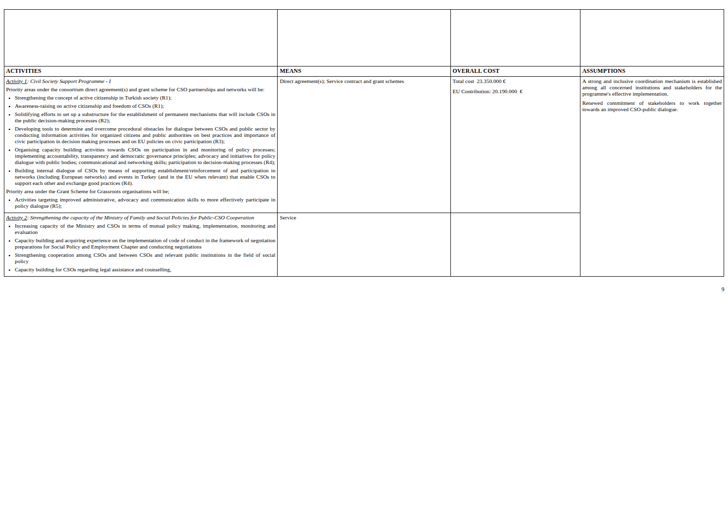| ACTIVITIES | MEANS | OVERALL COST | ASSUMPTIONS |
| Activity 1 : Civil Society Support Programme - I Priority areas under the consortium direct agreement(s) and grant scheme for CSO partnerships and networks will be: Strengthening the concept of active citizenship in Turkish society (R1); Awareness-raising on active citizenship and freedom of CSOs (R1); Solidifying efforts to set up a substructure for the establishment of permanent mechanisms that will include CSOs in the public decision-making processes (R2); Developing tools to determine and overcome procedural obstacles for dialogue between CSOs and public sector by conducting information activities for organized citizens and public authorities on best practices and importance of civic participation in decision making processes and on EU policies on civic participation (R3); Organising capacity building activities towards CSOs on participation in and monitoring of policy processes; implementing accountability, transparency and democratic governance principles; advocacy and initiatives for policy dialogue with public bodies; communicational and networking skills; participation to decision-making processes (R4); Building internal dialogue of CSOs by means of supporting establishment/reinforcement of and participation in networks (including European networks) and events in Turkey (and in the EU when relevant) that enable CSOs to support each other and exchange good practices (R4). Priority area under the Grant Scheme for Grassroots organisations will be; Activities targeting improved administrative, advocacy and communication skills to more effectively participate in policy dialogue (R5); | Direct agreement(s); Service contract and grant schemes | Total cost 23.350.000 € EU Contribution: 20.190.000 € | A strong and inclusive coordination mechanism is established among all concerned institutions and stakeholders for the programme's effective implementation. Renewed commitment of stakeholders to work together towards an improved CSO-public dialogue. |
| Activity 2 : Strengthening the capacity of the Ministry of Family and Social Policies for Public-CSO Cooperation Increasing capacity of the Ministry and CSOs in terms of mutual policy making, implementation, monitoring and evaluation Capacity building and acquiring experience on the implementation of code of conduct in the framework of negotiation preparations for Social Policy and Employment Chapter and conducting negotiations Strengthening cooperation among CSOs and between CSOs and relevant public institutions in the field of social policy Capacity building for CSOs regarding legal assistance and counselling, | Service | |
9